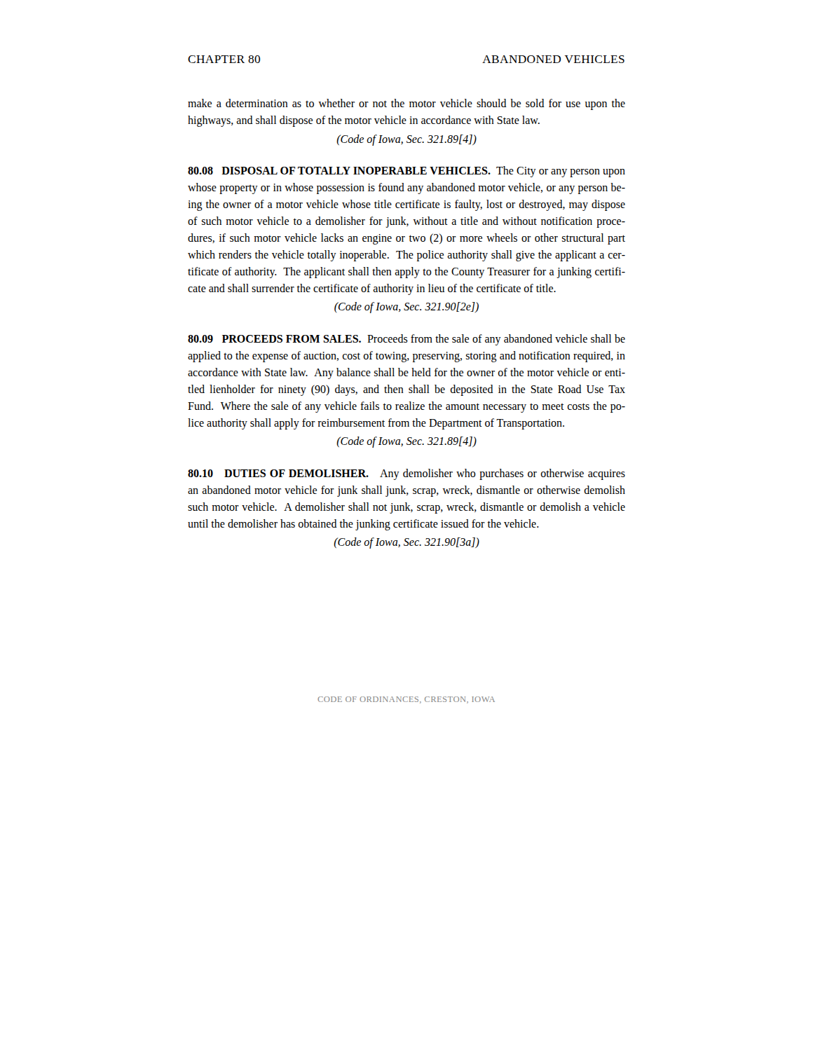CHAPTER 80 ABANDONED VEHICLES
make a determination as to whether or not the motor vehicle should be sold for use upon the highways, and shall dispose of the motor vehicle in accordance with State law.
(Code of Iowa, Sec. 321.89[4])
80.08 DISPOSAL OF TOTALLY INOPERABLE VEHICLES. The City or any person upon whose property or in whose possession is found any abandoned motor vehicle, or any person being the owner of a motor vehicle whose title certificate is faulty, lost or destroyed, may dispose of such motor vehicle to a demolisher for junk, without a title and without notification procedures, if such motor vehicle lacks an engine or two (2) or more wheels or other structural part which renders the vehicle totally inoperable. The police authority shall give the applicant a certificate of authority. The applicant shall then apply to the County Treasurer for a junking certificate and shall surrender the certificate of authority in lieu of the certificate of title.
(Code of Iowa, Sec. 321.90[2e])
80.09 PROCEEDS FROM SALES. Proceeds from the sale of any abandoned vehicle shall be applied to the expense of auction, cost of towing, preserving, storing and notification required, in accordance with State law. Any balance shall be held for the owner of the motor vehicle or entitled lienholder for ninety (90) days, and then shall be deposited in the State Road Use Tax Fund. Where the sale of any vehicle fails to realize the amount necessary to meet costs the police authority shall apply for reimbursement from the Department of Transportation.
(Code of Iowa, Sec. 321.89[4])
80.10 DUTIES OF DEMOLISHER. Any demolisher who purchases or otherwise acquires an abandoned motor vehicle for junk shall junk, scrap, wreck, dismantle or otherwise demolish such motor vehicle. A demolisher shall not junk, scrap, wreck, dismantle or demolish a vehicle until the demolisher has obtained the junking certificate issued for the vehicle.
(Code of Iowa, Sec. 321.90[3a])
CODE OF ORDINANCES, CRESTON, IOWA